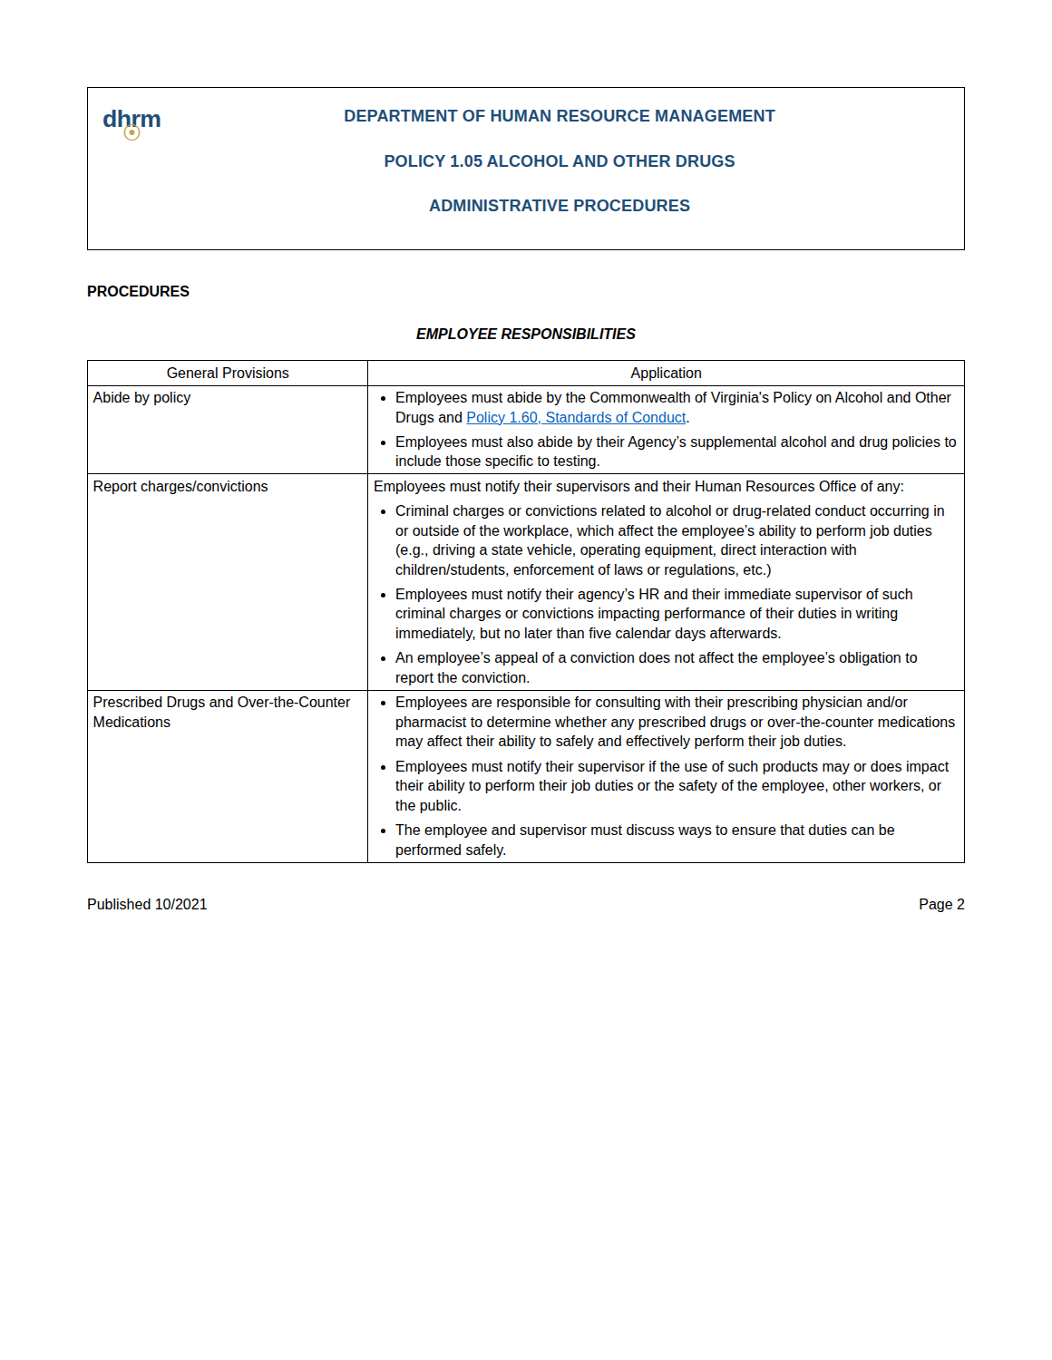dhrm ⦿
DEPARTMENT OF HUMAN RESOURCE MANAGEMENT
POLICY 1.05 ALCOHOL AND OTHER DRUGS
ADMINISTRATIVE PROCEDURES
PROCEDURES
EMPLOYEE RESPONSIBILITIES
| General Provisions | Application |
| --- | --- |
| Abide by policy | Employees must abide by the Commonwealth of Virginia's Policy on Alcohol and Other Drugs and Policy 1.60, Standards of Conduct . Employees must also abide by their Agency’s supplemental alcohol and drug policies to include those specific to testing. |
| Report charges/convictions | Employees must notify their supervisors and their Human Resources Office of any: Criminal charges or convictions related to alcohol or drug-related conduct occurring in or outside of the workplace, which affect the employee’s ability to perform job duties (e.g., driving a state vehicle, operating equipment, direct interaction with children/students, enforcement of laws or regulations, etc.) Employees must notify their agency’s HR and their immediate supervisor of such criminal charges or convictions impacting performance of their duties in writing immediately, but no later than five calendar days afterwards. An employee’s appeal of a conviction does not affect the employee’s obligation to report the conviction. |
| Prescribed Drugs and Over-the-Counter Medications | Employees are responsible for consulting with their prescribing physician and/or pharmacist to determine whether any prescribed drugs or over-the-counter medications may affect their ability to safely and effectively perform their job duties. Employees must notify their supervisor if the use of such products may or does impact their ability to perform their job duties or the safety of the employee, other workers, or the public. The employee and supervisor must discuss ways to ensure that duties can be performed safely. |
Published 10/2021 Page 2